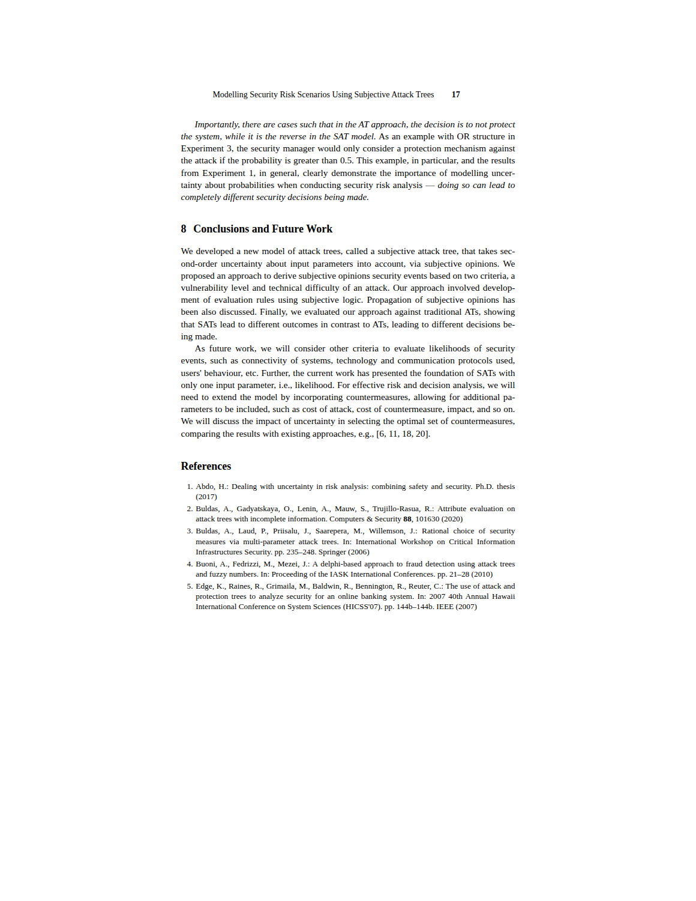Modelling Security Risk Scenarios Using Subjective Attack Trees 17
Importantly, there are cases such that in the AT approach, the decision is to not protect the system, while it is the reverse in the SAT model. As an example with OR structure in Experiment 3, the security manager would only consider a protection mechanism against the attack if the probability is greater than 0.5. This example, in particular, and the results from Experiment 1, in general, clearly demonstrate the importance of modelling uncertainty about probabilities when conducting security risk analysis — doing so can lead to completely different security decisions being made.
8 Conclusions and Future Work
We developed a new model of attack trees, called a subjective attack tree, that takes second-order uncertainty about input parameters into account, via subjective opinions. We proposed an approach to derive subjective opinions security events based on two criteria, a vulnerability level and technical difficulty of an attack. Our approach involved development of evaluation rules using subjective logic. Propagation of subjective opinions has been also discussed. Finally, we evaluated our approach against traditional ATs, showing that SATs lead to different outcomes in contrast to ATs, leading to different decisions being made.
As future work, we will consider other criteria to evaluate likelihoods of security events, such as connectivity of systems, technology and communication protocols used, users' behaviour, etc. Further, the current work has presented the foundation of SATs with only one input parameter, i.e., likelihood. For effective risk and decision analysis, we will need to extend the model by incorporating countermeasures, allowing for additional parameters to be included, such as cost of attack, cost of countermeasure, impact, and so on. We will discuss the impact of uncertainty in selecting the optimal set of countermeasures, comparing the results with existing approaches, e.g., [6, 11, 18, 20].
References
1 Abdo, H.: Dealing with uncertainty in risk analysis: combining safety and security. Ph.D. thesis (2017)
2 Buldas, A., Gadyatskaya, O., Lenin, A., Mauw, S., Trujillo-Rasua, R.: Attribute evaluation on attack trees with incomplete information. Computers & Security 88, 101630 (2020)
3 Buldas, A., Laud, P., Priisalu, J., Saarepera, M., Willemson, J.: Rational choice of security measures via multi-parameter attack trees. In: International Workshop on Critical Information Infrastructures Security. pp. 235–248. Springer (2006)
4 Buoni, A., Fedrizzi, M., Mezei, J.: A delphi-based approach to fraud detection using attack trees and fuzzy numbers. In: Proceeding of the IASK International Conferences. pp. 21–28 (2010)
5 Edge, K., Raines, R., Grimaila, M., Baldwin, R., Bennington, R., Reuter, C.: The use of attack and protection trees to analyze security for an online banking system. In: 2007 40th Annual Hawaii International Conference on System Sciences (HICSS'07). pp. 144b–144b. IEEE (2007)